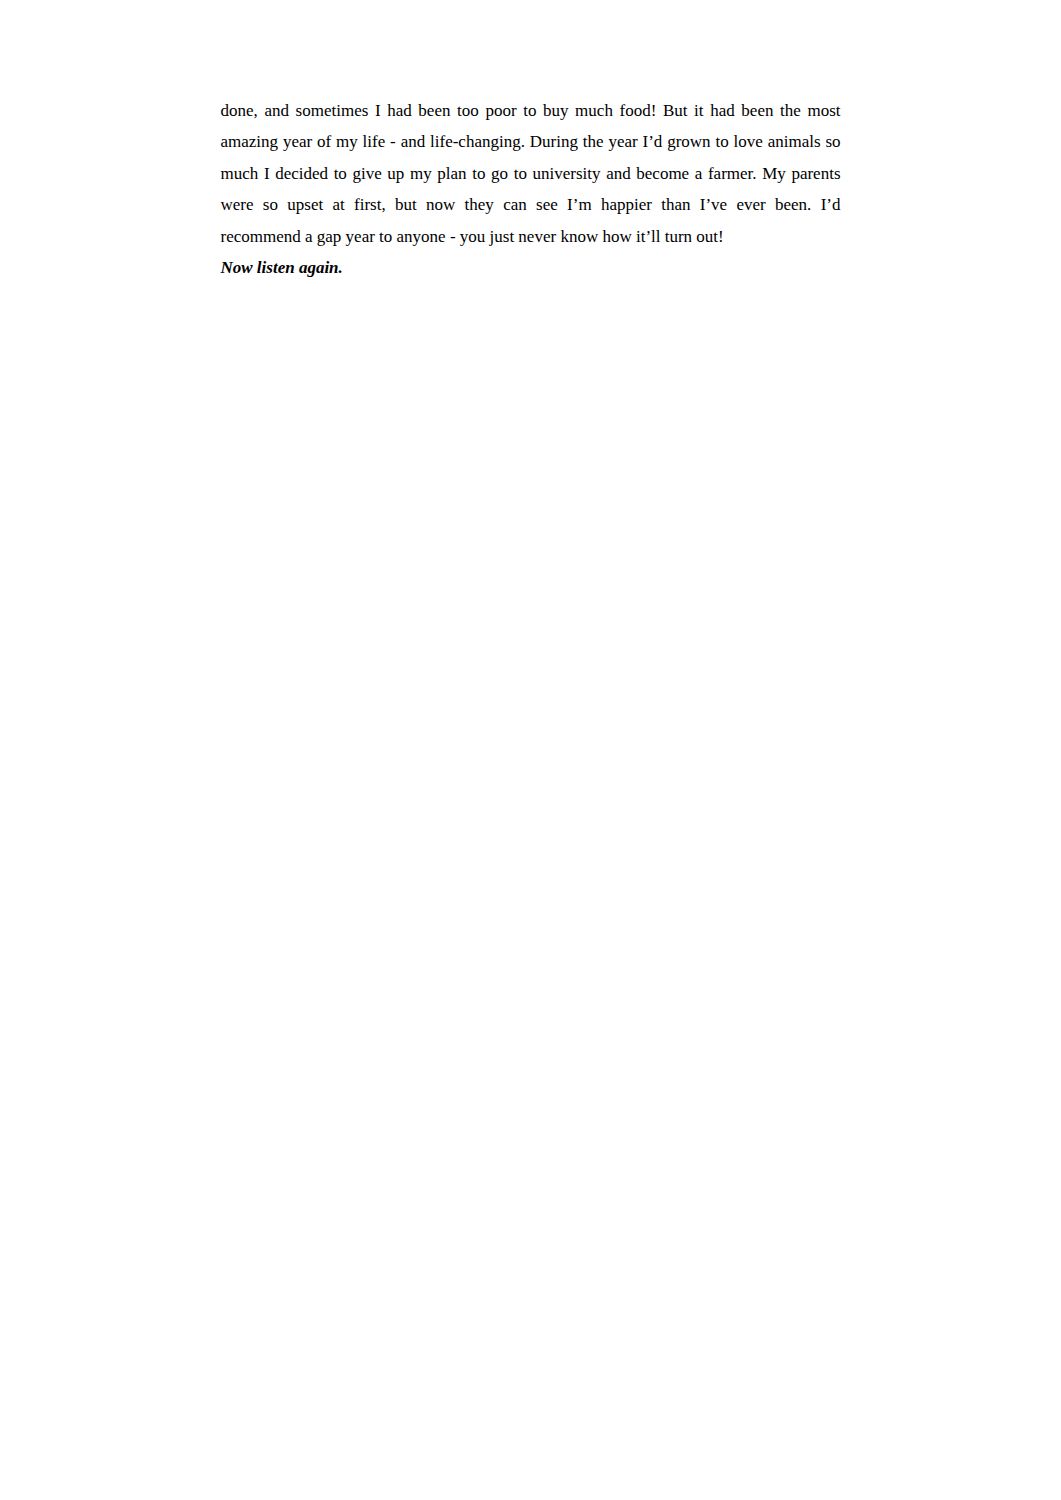done, and sometimes I had been too poor to buy much food! But it had been the most amazing year of my life - and life-changing. During the year I’d grown to love animals so much I decided to give up my plan to go to university and become a farmer. My parents were so upset at first, but now they can see I’m happier than I’ve ever been. I’d recommend a gap year to anyone - you just never know how it’ll turn out!
Now listen again.